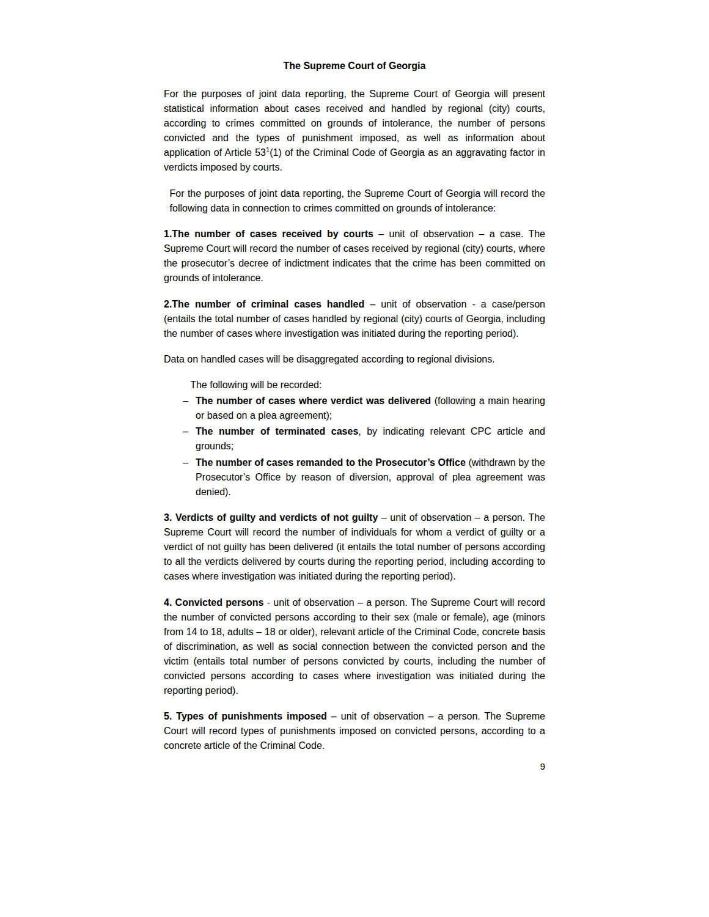The Supreme Court of Georgia
For the purposes of joint data reporting, the Supreme Court of Georgia will present statistical information about cases received and handled by regional (city) courts, according to crimes committed on grounds of intolerance, the number of persons convicted and the types of punishment imposed, as well as information about application of Article 531(1) of the Criminal Code of Georgia as an aggravating factor in verdicts imposed by courts.
For the purposes of joint data reporting, the Supreme Court of Georgia will record the following data in connection to crimes committed on grounds of intolerance:
1.The number of cases received by courts – unit of observation – a case. The Supreme Court will record the number of cases received by regional (city) courts, where the prosecutor’s decree of indictment indicates that the crime has been committed on grounds of intolerance.
2.The number of criminal cases handled – unit of observation - a case/person (entails the total number of cases handled by regional (city) courts of Georgia, including the number of cases where investigation was initiated during the reporting period).
Data on handled cases will be disaggregated according to regional divisions.
The following will be recorded:
The number of cases where verdict was delivered (following a main hearing or based on a plea agreement);
The number of terminated cases, by indicating relevant CPC article and grounds;
The number of cases remanded to the Prosecutor’s Office (withdrawn by the Prosecutor’s Office by reason of diversion, approval of plea agreement was denied).
3. Verdicts of guilty and verdicts of not guilty – unit of observation – a person. The Supreme Court will record the number of individuals for whom a verdict of guilty or a verdict of not guilty has been delivered (it entails the total number of persons according to all the verdicts delivered by courts during the reporting period, including according to cases where investigation was initiated during the reporting period).
4. Convicted persons - unit of observation – a person. The Supreme Court will record the number of convicted persons according to their sex (male or female), age (minors from 14 to 18, adults – 18 or older), relevant article of the Criminal Code, concrete basis of discrimination, as well as social connection between the convicted person and the victim (entails total number of persons convicted by courts, including the number of convicted persons according to cases where investigation was initiated during the reporting period).
5. Types of punishments imposed – unit of observation – a person. The Supreme Court will record types of punishments imposed on convicted persons, according to a concrete article of the Criminal Code.
9